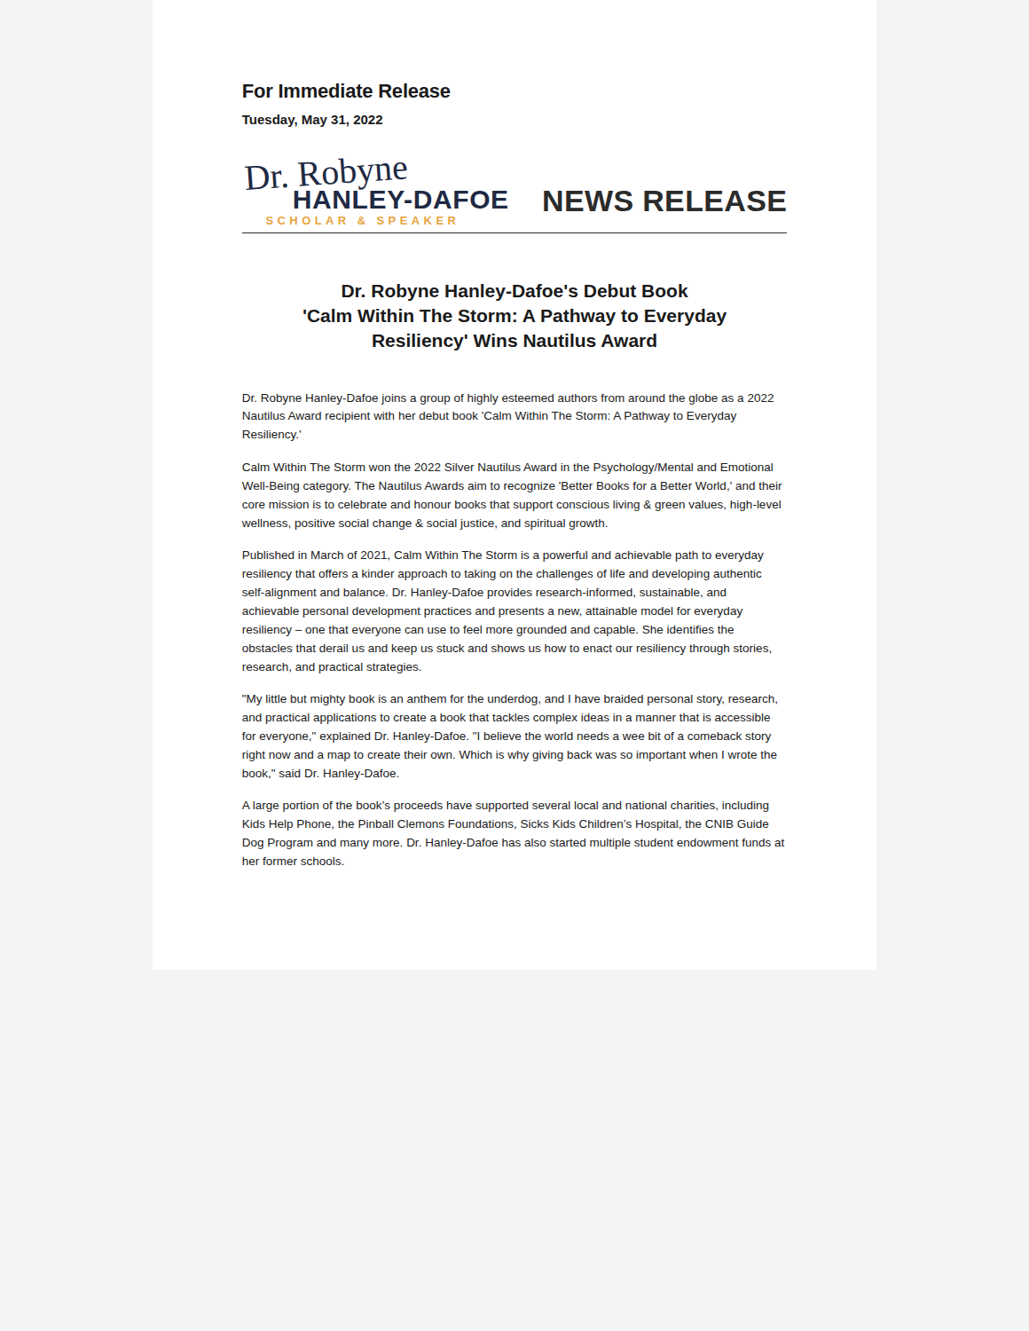For Immediate Release Tuesday, May 31, 2022
Dr. Robyne HANLEY-DAFOE SCHOLAR & SPEAKER
NEWS RELEASE
Dr. Robyne Hanley-Dafoe's Debut Book
'Calm Within The Storm: A Pathway to Everyday
Resiliency' Wins Nautilus Award
Dr. Robyne Hanley-Dafoe joins a group of highly esteemed authors from around the globe as a 2022 Nautilus Award recipient with her debut book 'Calm Within The Storm: A Pathway to Everyday Resiliency.'
Calm Within The Storm won the 2022 Silver Nautilus Award in the Psychology/Mental and Emotional Well-Being category. The Nautilus Awards aim to recognize 'Better Books for a Better World,' and their core mission is to celebrate and honour books that support conscious living & green values, high-level wellness, positive social change & social justice, and spiritual growth.
Published in March of 2021, Calm Within The Storm is a powerful and achievable path to everyday resiliency that offers a kinder approach to taking on the challenges of life and developing authentic self-alignment and balance. Dr. Hanley-Dafoe provides research-informed, sustainable, and achievable personal development practices and presents a new, attainable model for everyday resiliency – one that everyone can use to feel more grounded and capable. She identifies the obstacles that derail us and keep us stuck and shows us how to enact our resiliency through stories, research, and practical strategies.
"My little but mighty book is an anthem for the underdog, and I have braided personal story, research, and practical applications to create a book that tackles complex ideas in a manner that is accessible for everyone," explained Dr. Hanley-Dafoe. "I believe the world needs a wee bit of a comeback story right now and a map to create their own. Which is why giving back was so important when I wrote the book," said Dr. Hanley-Dafoe.
A large portion of the book’s proceeds have supported several local and national charities, including Kids Help Phone, the Pinball Clemons Foundations, Sicks Kids Children’s Hospital, the CNIB Guide Dog Program and many more. Dr. Hanley-Dafoe has also started multiple student endowment funds at her former schools.